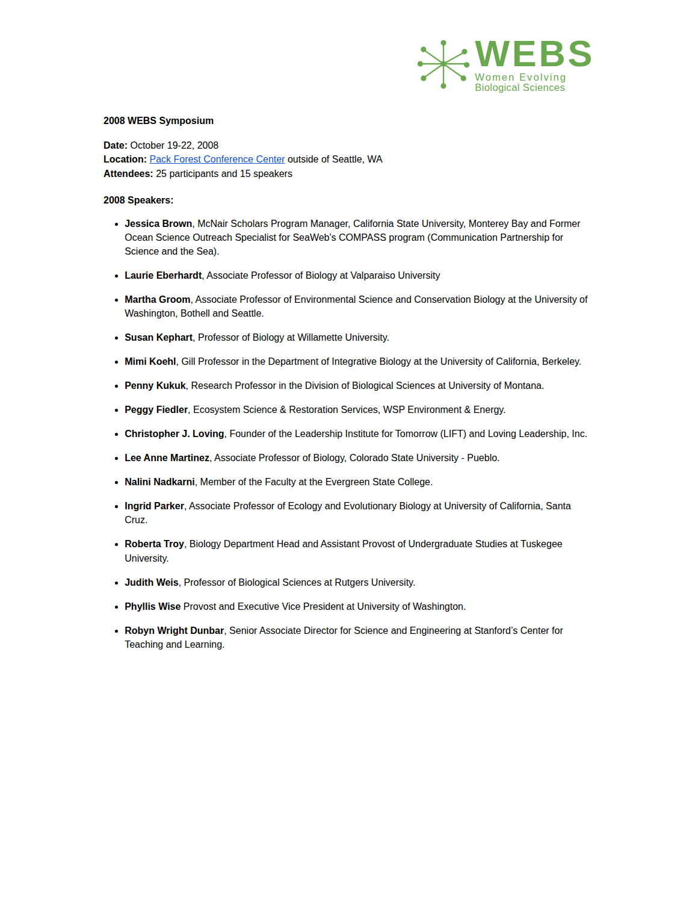WEBS Women EvolvingBiological Sciences
2008 WEBS Symposium
Date: October 19-22, 2008
Location: Pack Forest Conference Center outside of Seattle, WA
Attendees: 25 participants and 15 speakers
2008 Speakers:
Jessica Brown, McNair Scholars Program Manager, California State University, Monterey Bay and Former Ocean Science Outreach Specialist for SeaWeb's COMPASS program (Communication Partnership for Science and the Sea).
Laurie Eberhardt, Associate Professor of Biology at Valparaiso University
Martha Groom, Associate Professor of Environmental Science and Conservation Biology at the University of Washington, Bothell and Seattle.
Susan Kephart, Professor of Biology at Willamette University.
Mimi Koehl, Gill Professor in the Department of Integrative Biology at the University of California, Berkeley.
Penny Kukuk, Research Professor in the Division of Biological Sciences at University of Montana.
Peggy Fiedler, Ecosystem Science & Restoration Services, WSP Environment & Energy.
Christopher J. Loving, Founder of the Leadership Institute for Tomorrow (LIFT) and Loving Leadership, Inc.
Lee Anne Martinez, Associate Professor of Biology, Colorado State University - Pueblo.
Nalini Nadkarni, Member of the Faculty at the Evergreen State College.
Ingrid Parker, Associate Professor of Ecology and Evolutionary Biology at University of California, Santa Cruz.
Roberta Troy, Biology Department Head and Assistant Provost of Undergraduate Studies at Tuskegee University.
Judith Weis, Professor of Biological Sciences at Rutgers University.
Phyllis Wise Provost and Executive Vice President at University of Washington.
Robyn Wright Dunbar, Senior Associate Director for Science and Engineering at Stanford’s Center for Teaching and Learning.